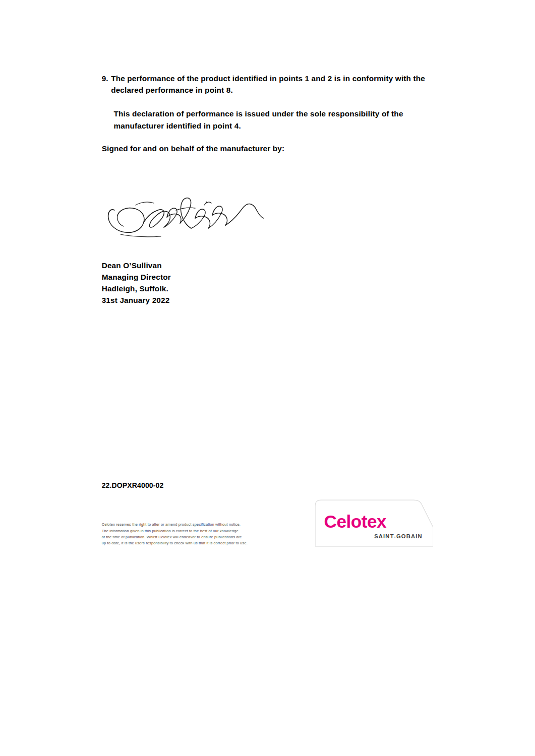9. The performance of the product identified in points 1 and 2 is in conformity with the declared performance in point 8.
This declaration of performance is issued under the sole responsibility of the manufacturer identified in point 4.
Signed for and on behalf of the manufacturer by:
Dean O’Sullivan
Managing Director
Hadleigh, Suffolk.
31st January 2022
22.DOPXR4000-02
Celotex reserves the right to alter or amend product specification without notice.
The information given in this publication is correct to the best of our knowledge
at the time of publication. Whilst Celotex will endeavor to ensure publications are
up to date, it is the users responsibility to check with us that it is correct prior to use.
Celotex SAINT-GOBAIN